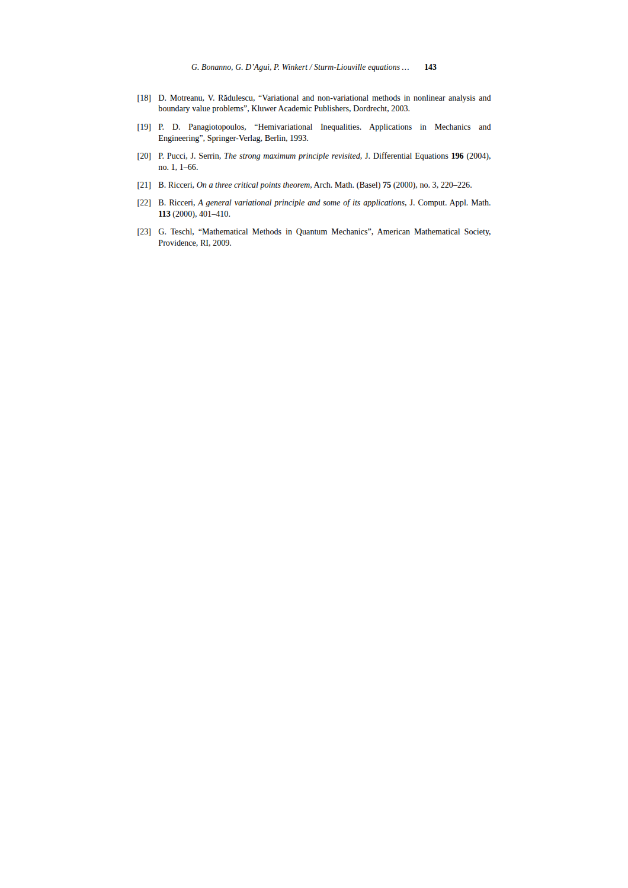G. Bonanno, G. D’Aguì, P. Winkert / Sturm-Liouville equations … 143
[18] D. Motreanu, V. Rădulescu, “Variational and non-variational methods in nonlinear analysis and boundary value problems”, Kluwer Academic Publishers, Dordrecht, 2003.
[19] P. D. Panagiotopoulos, “Hemivariational Inequalities. Applications in Mechanics and Engineering”, Springer-Verlag, Berlin, 1993.
[20] P. Pucci, J. Serrin, The strong maximum principle revisited, J. Differential Equations 196 (2004), no. 1, 1–66.
[21] B. Ricceri, On a three critical points theorem, Arch. Math. (Basel) 75 (2000), no. 3, 220–226.
[22] B. Ricceri, A general variational principle and some of its applications, J. Comput. Appl. Math. 113 (2000), 401–410.
[23] G. Teschl, “Mathematical Methods in Quantum Mechanics”, American Mathematical Society, Providence, RI, 2009.